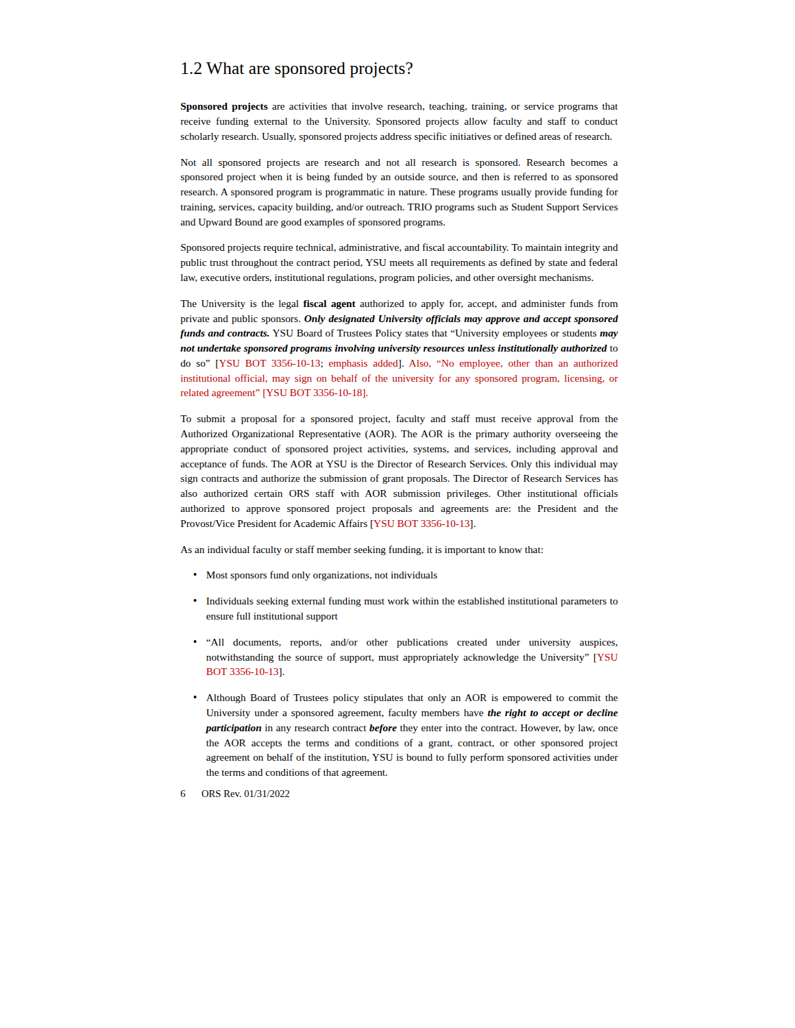1.2 What are sponsored projects?
Sponsored projects are activities that involve research, teaching, training, or service programs that receive funding external to the University. Sponsored projects allow faculty and staff to conduct scholarly research. Usually, sponsored projects address specific initiatives or defined areas of research.
Not all sponsored projects are research and not all research is sponsored. Research becomes a sponsored project when it is being funded by an outside source, and then is referred to as sponsored research. A sponsored program is programmatic in nature. These programs usually provide funding for training, services, capacity building, and/or outreach. TRIO programs such as Student Support Services and Upward Bound are good examples of sponsored programs.
Sponsored projects require technical, administrative, and fiscal accountability. To maintain integrity and public trust throughout the contract period, YSU meets all requirements as defined by state and federal law, executive orders, institutional regulations, program policies, and other oversight mechanisms.
The University is the legal fiscal agent authorized to apply for, accept, and administer funds from private and public sponsors. Only designated University officials may approve and accept sponsored funds and contracts. YSU Board of Trustees Policy states that “University employees or students may not undertake sponsored programs involving university resources unless institutionally authorized to do so” [YSU BOT 3356-10-13; emphasis added]. Also, “No employee, other than an authorized institutional official, may sign on behalf of the university for any sponsored program, licensing, or related agreement” [YSU BOT 3356-10-18].
To submit a proposal for a sponsored project, faculty and staff must receive approval from the Authorized Organizational Representative (AOR). The AOR is the primary authority overseeing the appropriate conduct of sponsored project activities, systems, and services, including approval and acceptance of funds. The AOR at YSU is the Director of Research Services. Only this individual may sign contracts and authorize the submission of grant proposals. The Director of Research Services has also authorized certain ORS staff with AOR submission privileges. Other institutional officials authorized to approve sponsored project proposals and agreements are: the President and the Provost/Vice President for Academic Affairs [YSU BOT 3356-10-13].
As an individual faculty or staff member seeking funding, it is important to know that:
Most sponsors fund only organizations, not individuals
Individuals seeking external funding must work within the established institutional parameters to ensure full institutional support
“All documents, reports, and/or other publications created under university auspices, notwithstanding the source of support, must appropriately acknowledge the University” [YSU BOT 3356-10-13].
Although Board of Trustees policy stipulates that only an AOR is empowered to commit the University under a sponsored agreement, faculty members have the right to accept or decline participation in any research contract before they enter into the contract. However, by law, once the AOR accepts the terms and conditions of a grant, contract, or other sponsored project agreement on behalf of the institution, YSU is bound to fully perform sponsored activities under the terms and conditions of that agreement.
6 ORS Rev. 01/31/2022